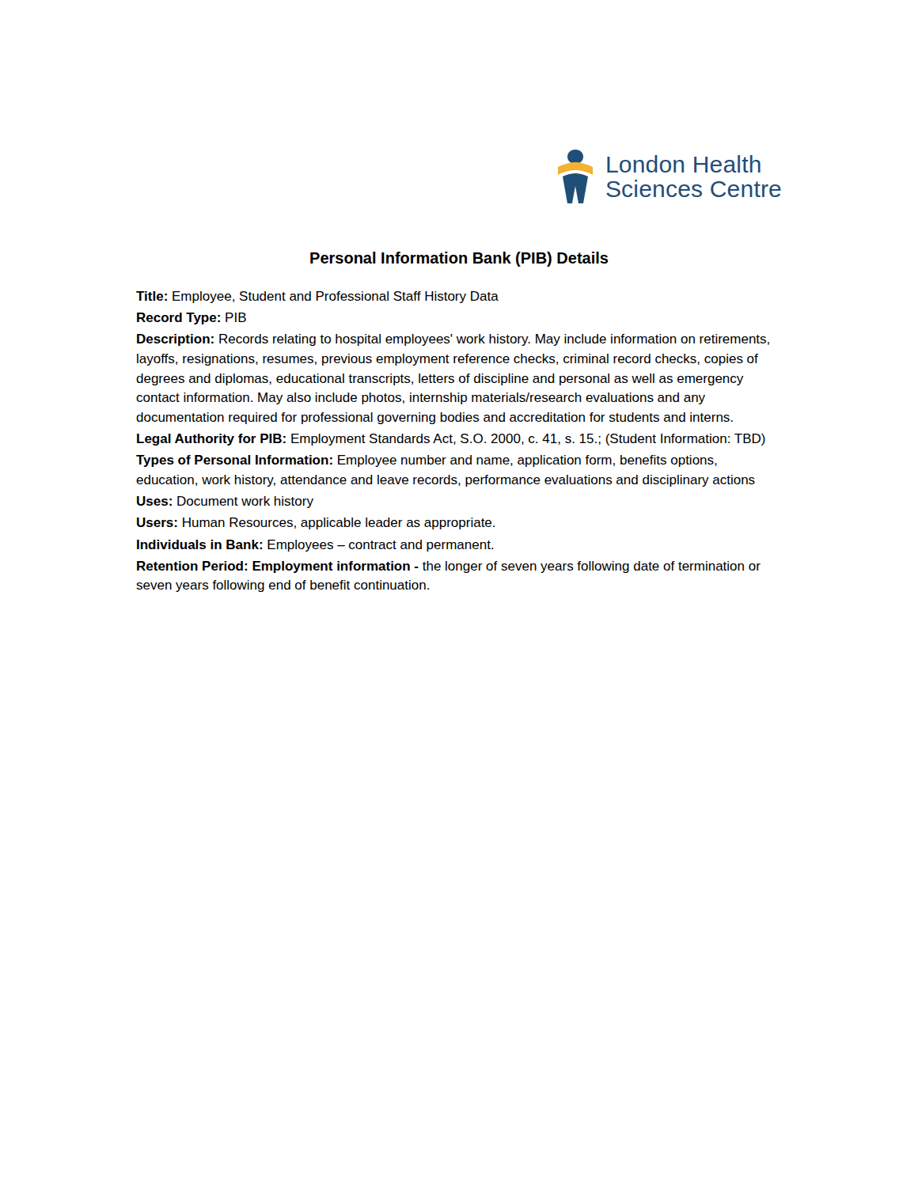London Health
Sciences Centre
Personal Information Bank (PIB) Details
Title: Employee, Student and Professional Staff History Data
Record Type: PIB
Description: Records relating to hospital employees' work history. May include information on retirements, layoffs, resignations, resumes, previous employment reference checks, criminal record checks, copies of degrees and diplomas, educational transcripts, letters of discipline and personal as well as emergency contact information. May also include photos, internship materials/research evaluations and any documentation required for professional governing bodies and accreditation for students and interns.
Legal Authority for PIB: Employment Standards Act, S.O. 2000, c. 41, s. 15.; (Student Information: TBD)
Types of Personal Information: Employee number and name, application form, benefits options, education, work history, attendance and leave records, performance evaluations and disciplinary actions
Uses: Document work history
Users: Human Resources, applicable leader as appropriate.
Individuals in Bank: Employees – contract and permanent.
Retention Period: Employment information - the longer of seven years following date of termination or seven years following end of benefit continuation.